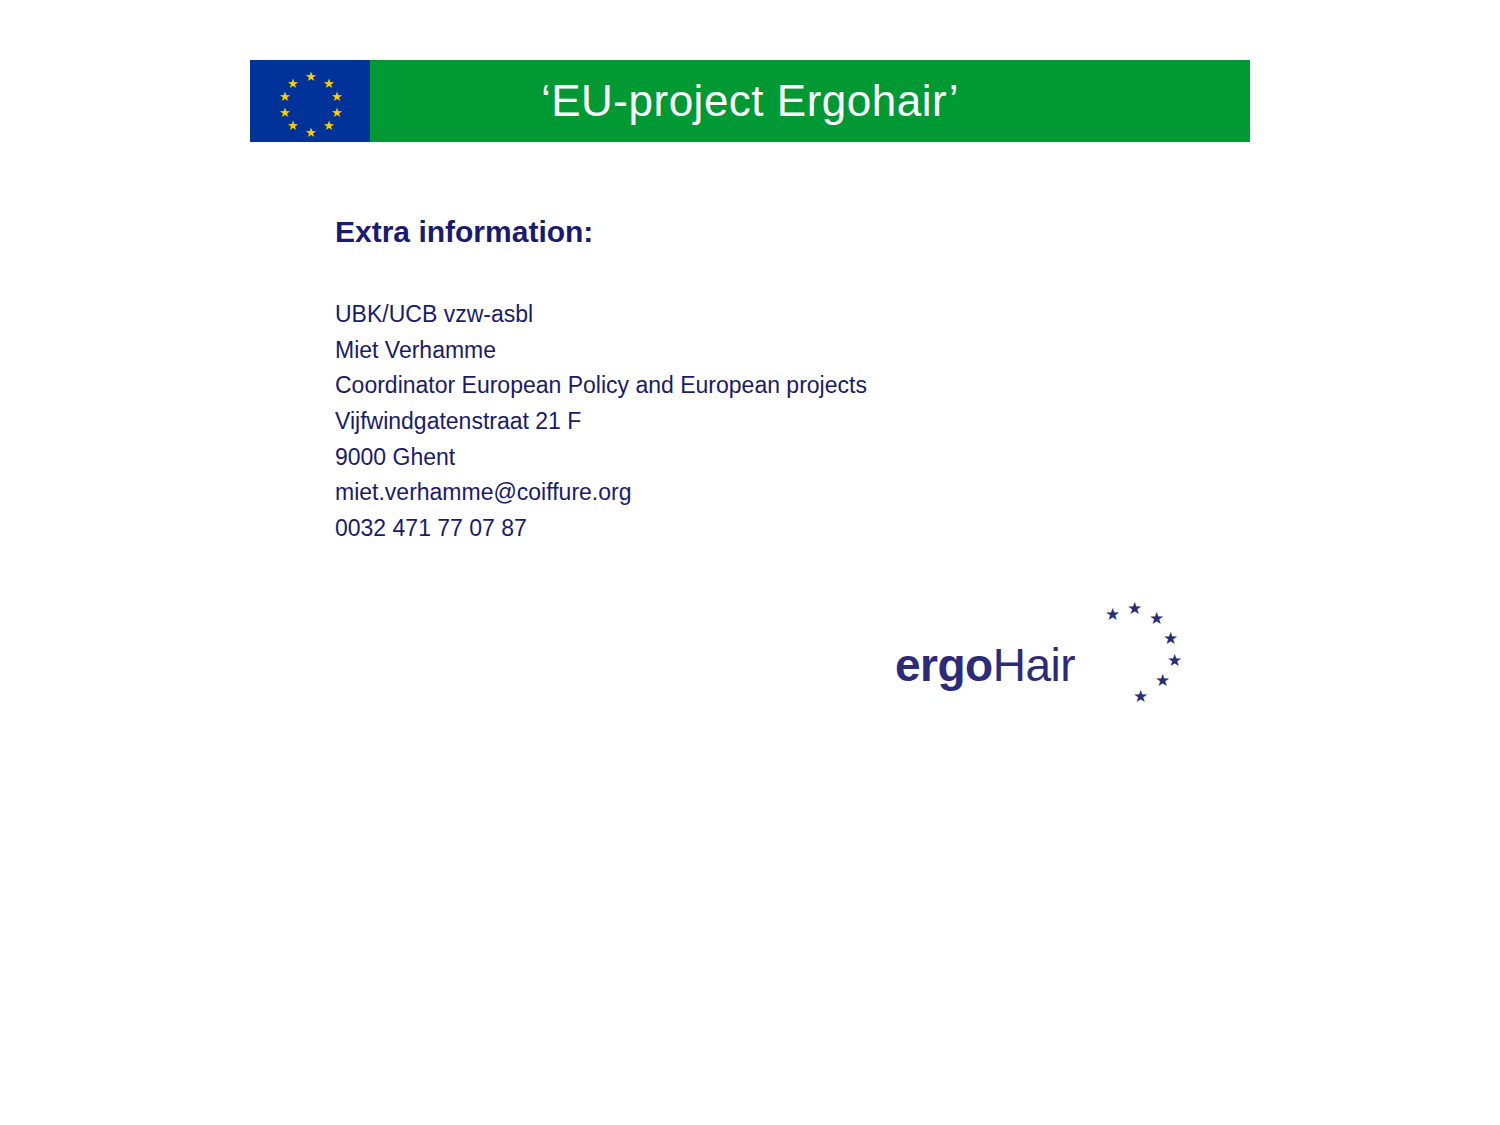★ ★ ★ ★ ★ ★ ★ ★ ★ ★
‘EU-project Ergohair’
Extra information:
UBK/UCB vzw-asbl
Miet Verhamme
Coordinator European Policy and European projects
Vijfwindgatenstraat 21 F
9000 Ghent
miet.verhamme@coiffure.org
0032 471 77 07 87
ergo Hair
★ ★ ★ ★ ★ ★ ★